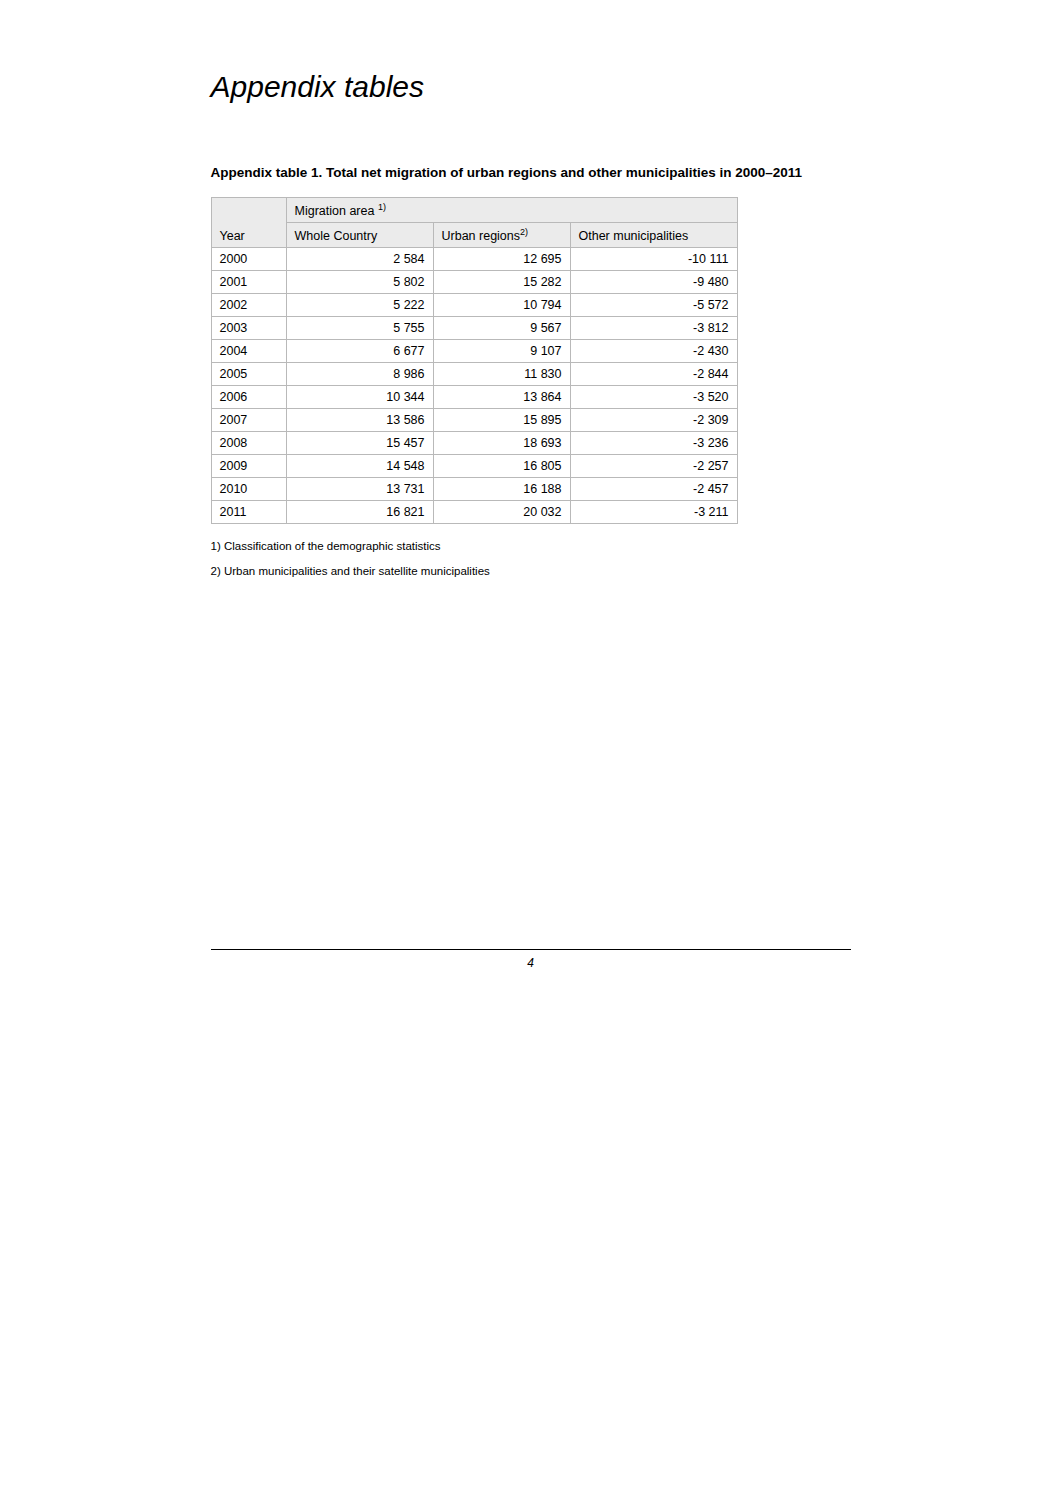Appendix tables
Appendix table 1. Total net migration of urban regions and other municipalities in 2000–2011
| Year | Migration area 1) |
| --- | --- |
| Whole Country | Urban regions 2) | Other municipalities |
| 2000 | 2 584 | 12 695 | -10 111 |
| 2001 | 5 802 | 15 282 | -9 480 |
| 2002 | 5 222 | 10 794 | -5 572 |
| 2003 | 5 755 | 9 567 | -3 812 |
| 2004 | 6 677 | 9 107 | -2 430 |
| 2005 | 8 986 | 11 830 | -2 844 |
| 2006 | 10 344 | 13 864 | -3 520 |
| 2007 | 13 586 | 15 895 | -2 309 |
| 2008 | 15 457 | 18 693 | -3 236 |
| 2009 | 14 548 | 16 805 | -2 257 |
| 2010 | 13 731 | 16 188 | -2 457 |
| 2011 | 16 821 | 20 032 | -3 211 |
1) Classification of the demographic statistics
2) Urban municipalities and their satellite municipalities
4